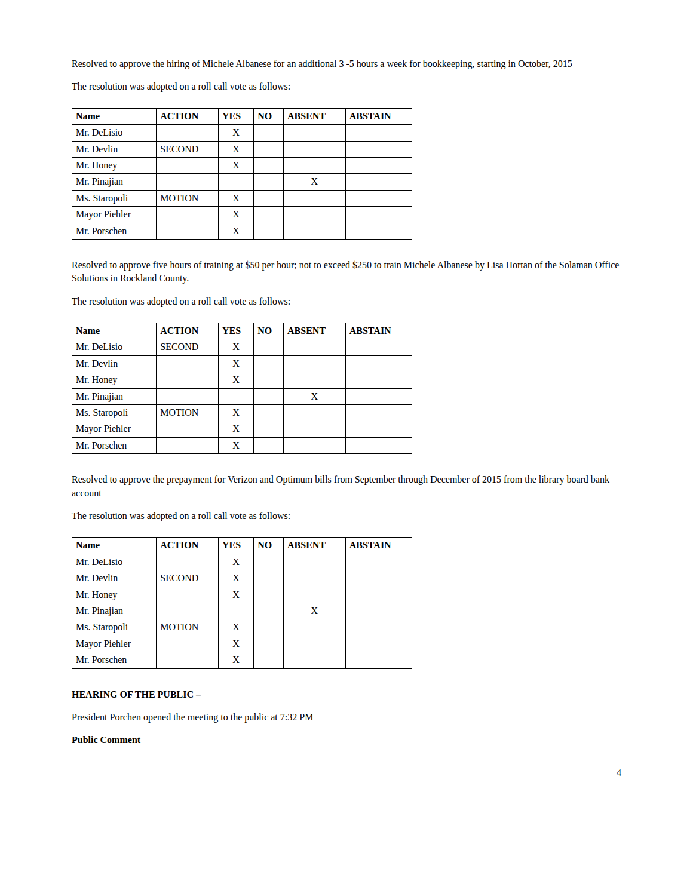Resolved to approve the hiring of Michele Albanese for an additional 3 -5 hours a week for bookkeeping, starting in October, 2015
The resolution was adopted on a roll call vote as follows:
| Name | ACTION | YES | NO | ABSENT | ABSTAIN |
| --- | --- | --- | --- | --- | --- |
| Mr. DeLisio | | X | | | |
| Mr. Devlin | SECOND | X | | | |
| Mr. Honey | | X | | | |
| Mr. Pinajian | | | | X | |
| Ms. Staropoli | MOTION | X | | | |
| Mayor Piehler | | X | | | |
| Mr. Porschen | | X | | | |
Resolved to approve five hours of training at $50 per hour; not to exceed $250 to train Michele Albanese by Lisa Hortan of the Solaman Office Solutions in Rockland County.
The resolution was adopted on a roll call vote as follows:
| Name | ACTION | YES | NO | ABSENT | ABSTAIN |
| --- | --- | --- | --- | --- | --- |
| Mr. DeLisio | SECOND | X | | | |
| Mr. Devlin | | X | | | |
| Mr. Honey | | X | | | |
| Mr. Pinajian | | | | X | |
| Ms. Staropoli | MOTION | X | | | |
| Mayor Piehler | | X | | | |
| Mr. Porschen | | X | | | |
Resolved to approve the prepayment for Verizon and Optimum bills from September through December of 2015 from the library board bank account
The resolution was adopted on a roll call vote as follows:
| Name | ACTION | YES | NO | ABSENT | ABSTAIN |
| --- | --- | --- | --- | --- | --- |
| Mr. DeLisio | | X | | | |
| Mr. Devlin | SECOND | X | | | |
| Mr. Honey | | X | | | |
| Mr. Pinajian | | | | X | |
| Ms. Staropoli | MOTION | X | | | |
| Mayor Piehler | | X | | | |
| Mr. Porschen | | X | | | |
HEARING OF THE PUBLIC –
President Porchen opened the meeting to the public at 7:32 PM
Public Comment
4